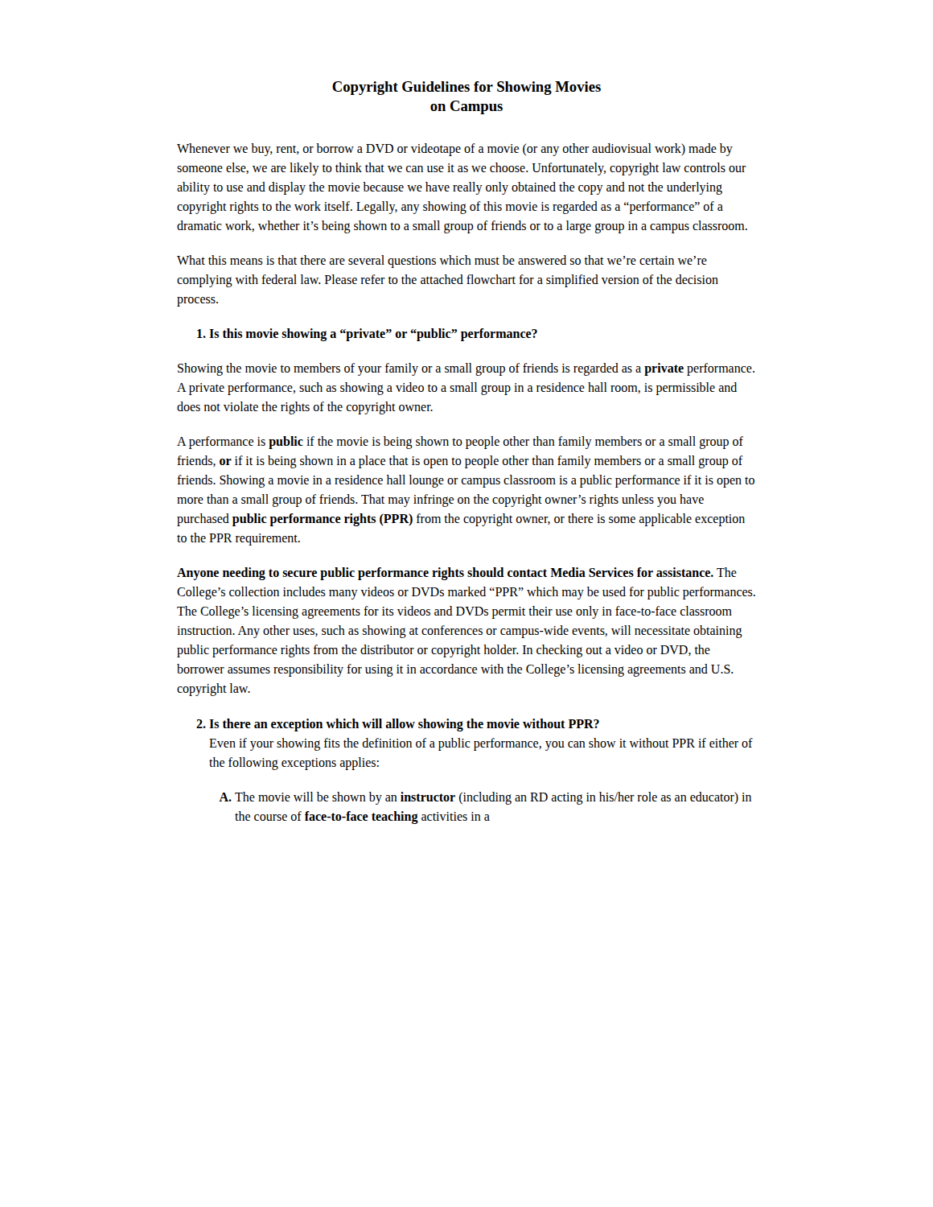Copyright Guidelines for Showing Movies
on Campus
Whenever we buy, rent, or borrow a DVD or videotape of a movie (or any other audiovisual work) made by someone else, we are likely to think that we can use it as we choose. Unfortunately, copyright law controls our ability to use and display the movie because we have really only obtained the copy and not the underlying copyright rights to the work itself. Legally, any showing of this movie is regarded as a “performance” of a dramatic work, whether it’s being shown to a small group of friends or to a large group in a campus classroom.
What this means is that there are several questions which must be answered so that we’re certain we’re complying with federal law. Please refer to the attached flowchart for a simplified version of the decision process.
Is this movie showing a “private” or “public” performance?
Showing the movie to members of your family or a small group of friends is regarded as a private performance. A private performance, such as showing a video to a small group in a residence hall room, is permissible and does not violate the rights of the copyright owner.
A performance is public if the movie is being shown to people other than family members or a small group of friends, or if it is being shown in a place that is open to people other than family members or a small group of friends. Showing a movie in a residence hall lounge or campus classroom is a public performance if it is open to more than a small group of friends. That may infringe on the copyright owner’s rights unless you have purchased public performance rights (PPR) from the copyright owner, or there is some applicable exception to the PPR requirement.
Anyone needing to secure public performance rights should contact Media Services for assistance. The College’s collection includes many videos or DVDs marked “PPR” which may be used for public performances. The College’s licensing agreements for its videos and DVDs permit their use only in face-to-face classroom instruction. Any other uses, such as showing at conferences or campus-wide events, will necessitate obtaining public performance rights from the distributor or copyright holder. In checking out a video or DVD, the borrower assumes responsibility for using it in accordance with the College’s licensing agreements and U.S. copyright law.
Is there an exception which will allow showing the movie without PPR?
Even if your showing fits the definition of a public performance, you can show it without PPR if either of the following exceptions applies:
The movie will be shown by an instructor (including an RD acting in his/her role as an educator) in the course of face-to-face teaching activities in a